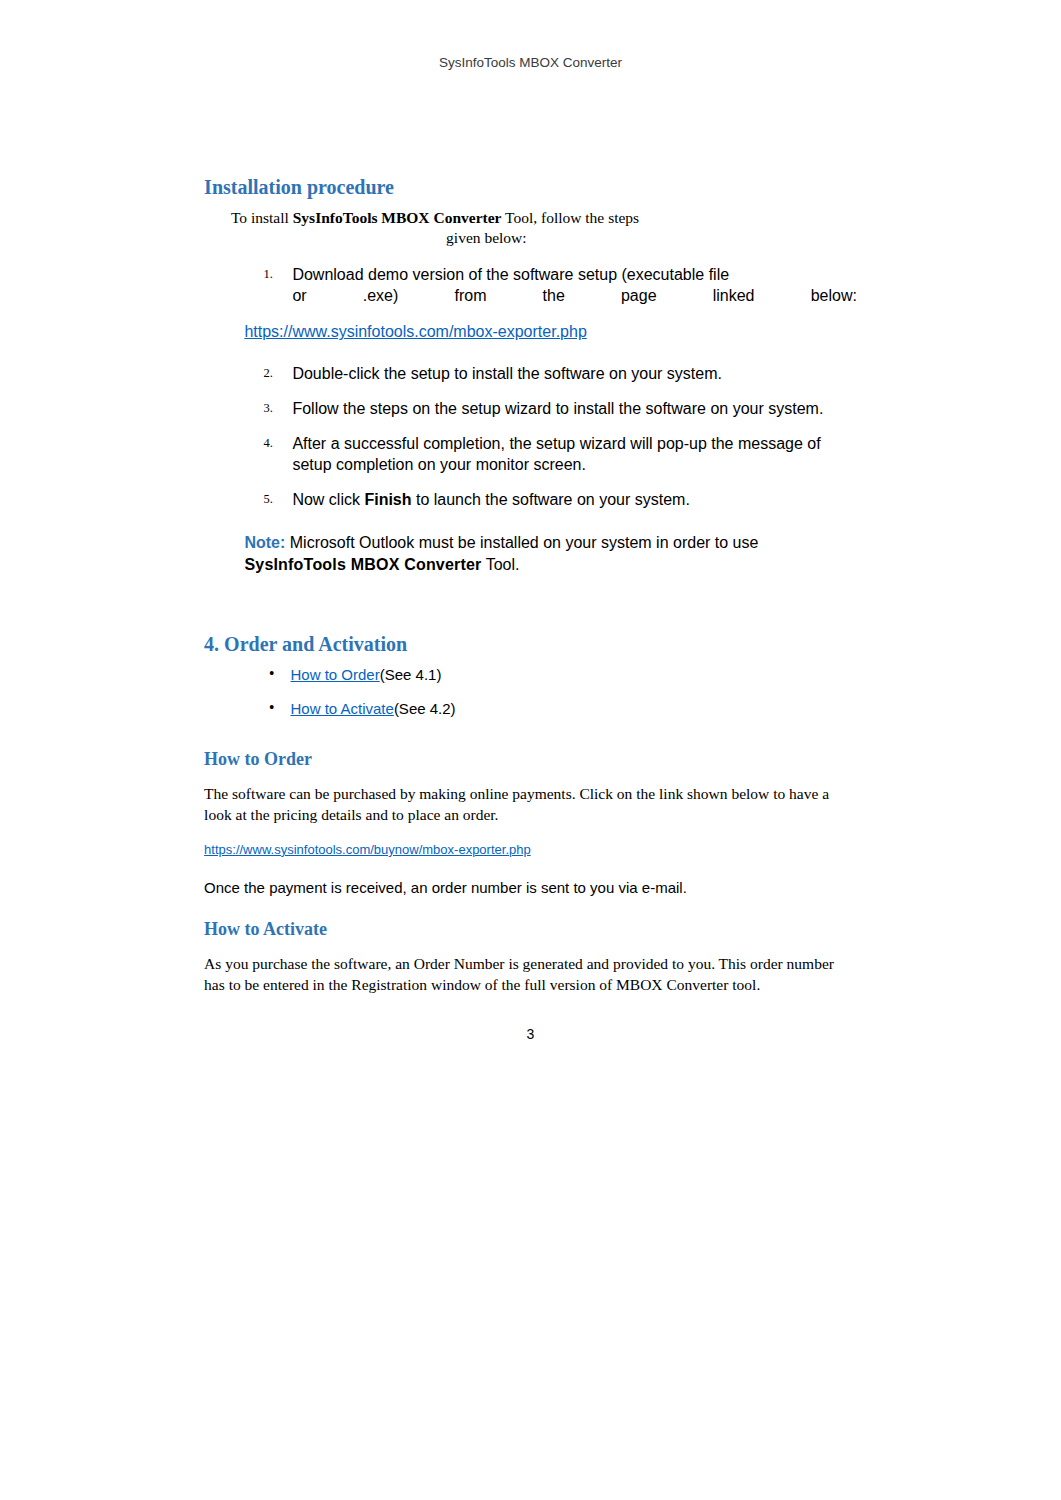SysInfoTools MBOX Converter
Installation procedure
To install SysInfoTools MBOX Converter Tool, follow the steps given below:
Download demo version of the software setup (executable file or.exe) from the page linked below:
https://www.sysinfotools.com/mbox-exporter.php
Double-click the setup to install the software on your system.
Follow the steps on the setup wizard to install the software on your system.
After a successful completion, the setup wizard will pop-up the message of setup completion on your monitor screen.
Now click Finish to launch the software on your system.
Note: Microsoft Outlook must be installed on your system in order to use SysInfoTools MBOX Converter Tool.
4. Order and Activation
How to Order(See 4.1)
How to Activate(See 4.2)
How to Order
The software can be purchased by making online payments. Click on the link shown below to have a look at the pricing details and to place an order.
https://www.sysinfotools.com/buynow/mbox-exporter.php
Once the payment is received, an order number is sent to you via e-mail.
How to Activate
As you purchase the software, an Order Number is generated and provided to you. This order number has to be entered in the Registration window of the full version of MBOX Converter tool.
3